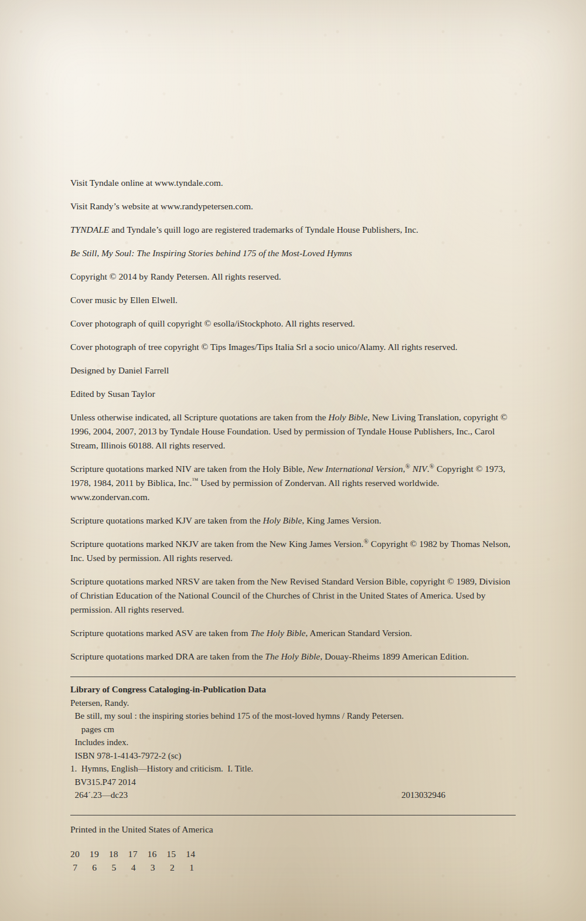Visit Tyndale online at www.tyndale.com.
Visit Randy’s website at www.randypetersen.com.
TYNDALE and Tyndale’s quill logo are registered trademarks of Tyndale House Publishers, Inc.
Be Still, My Soul: The Inspiring Stories behind 175 of the Most-Loved Hymns
Copyright © 2014 by Randy Petersen. All rights reserved.
Cover music by Ellen Elwell.
Cover photograph of quill copyright © esolla/iStockphoto. All rights reserved.
Cover photograph of tree copyright © Tips Images/Tips Italia Srl a socio unico/Alamy. All rights reserved.
Designed by Daniel Farrell
Edited by Susan Taylor
Unless otherwise indicated, all Scripture quotations are taken from the Holy Bible, New Living Translation, copyright © 1996, 2004, 2007, 2013 by Tyndale House Foundation. Used by permission of Tyndale House Publishers, Inc., Carol Stream, Illinois 60188. All rights reserved.
Scripture quotations marked NIV are taken from the Holy Bible, New International Version,® NIV.® Copyright © 1973, 1978, 1984, 2011 by Biblica, Inc.™ Used by permission of Zondervan. All rights reserved worldwide. www.zondervan.com.
Scripture quotations marked KJV are taken from the Holy Bible, King James Version.
Scripture quotations marked NKJV are taken from the New King James Version.® Copyright © 1982 by Thomas Nelson, Inc. Used by permission. All rights reserved.
Scripture quotations marked NRSV are taken from the New Revised Standard Version Bible, copyright © 1989, Division of Christian Education of the National Council of the Churches of Christ in the United States of America. Used by permission. All rights reserved.
Scripture quotations marked ASV are taken from The Holy Bible, American Standard Version.
Scripture quotations marked DRA are taken from the The Holy Bible, Douay-Rheims 1899 American Edition.
Library of Congress Cataloging-in-Publication Data
Petersen, Randy.
Be still, my soul : the inspiring stories behind 175 of the most-loved hymns / Randy Petersen.
pages cm
Includes index.
ISBN 978-1-4143-7972-2 (sc)
1. Hymns, English—History and criticism. I. Title.
BV315.P47 2014
264´.23—dc23 2013032946
Printed in the United States of America
20 19 18 17 16 15 14
7 6 5 4 3 2 1